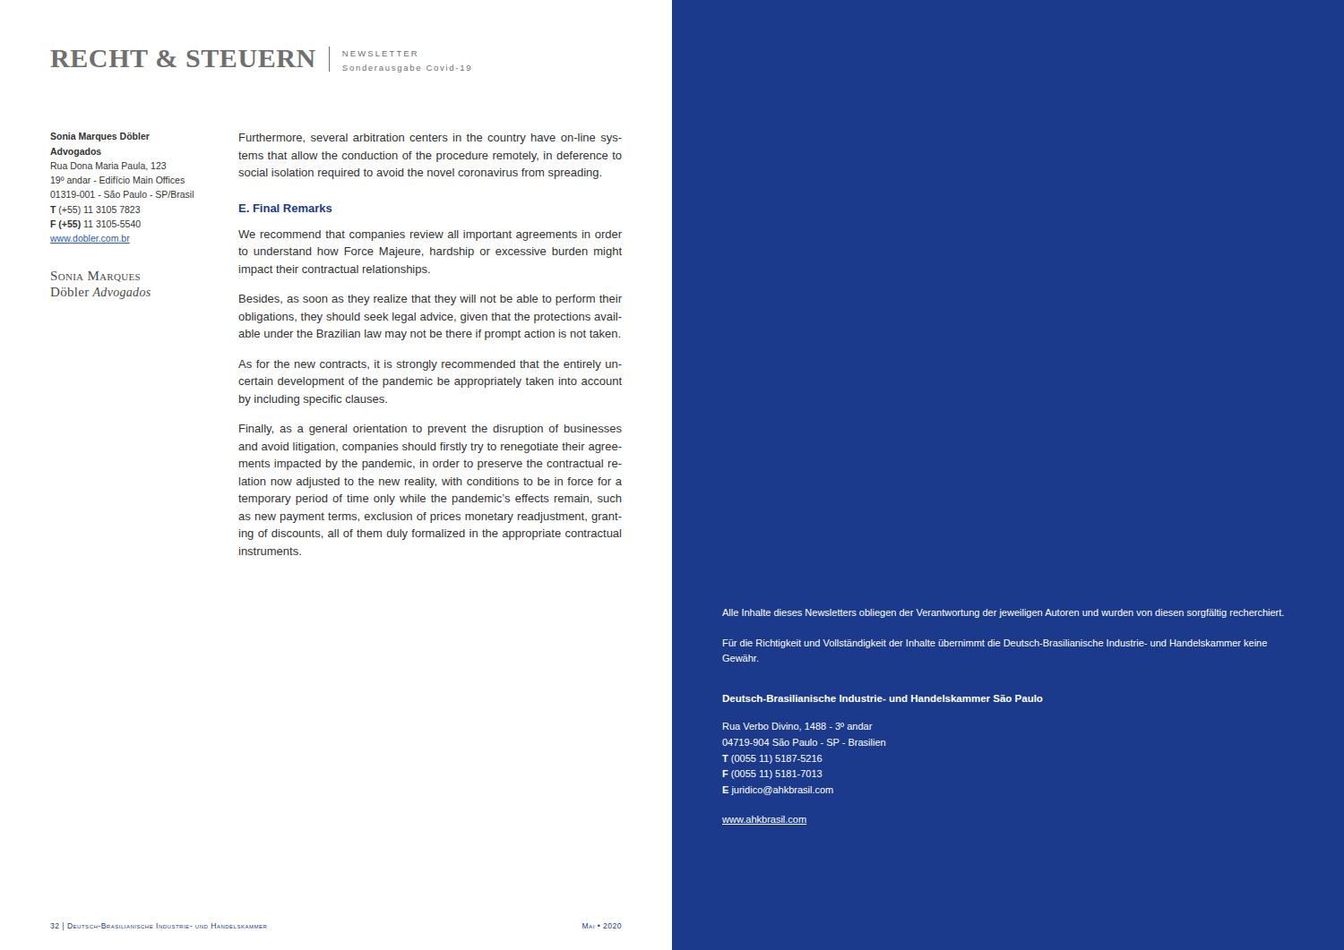RECHT & STEUERN
Newsletter Sonderausgabe Covid-19
Sonia Marques Döbler Advogados Rua Dona Maria Paula, 123
19º andar - Edifício Main Offices
01319-001 - São Paulo - SP/Brasil
T (+55) 11 3105 7823
F (+55) 11 3105-5540
www.dobler.com.br
Sonia Marques Döbler Advogados
Furthermore, several arbitration centers in the country have on-line systems that allow the conduction of the procedure remotely, in deference to social isolation required to avoid the novel coronavirus from spreading.
E. Final Remarks
We recommend that companies review all important agreements in order to understand how Force Majeure, hardship or excessive burden might impact their contractual relationships.
Besides, as soon as they realize that they will not be able to perform their obligations, they should seek legal advice, given that the protections available under the Brazilian law may not be there if prompt action is not taken.
As for the new contracts, it is strongly recommended that the entirely uncertain development of the pandemic be appropriately taken into account by including specific clauses.
Finally, as a general orientation to prevent the disruption of businesses and avoid litigation, companies should firstly try to renegotiate their agreements impacted by the pandemic, in order to preserve the contractual relation now adjusted to the new reality, with conditions to be in force for a temporary period of time only while the pandemic’s effects remain, such as new payment terms, exclusion of prices monetary readjustment, granting of discounts, all of them duly formalized in the appropriate contractual instruments.
32 | Deutsch-Brasilianische Industrie- und Handelskammer Mai • 2020
Alle Inhalte dieses Newsletters obliegen der Verantwortung der jeweiligen Autoren und wurden von diesen sorgfältig recherchiert.
Für die Richtigkeit und Vollständigkeit der Inhalte übernimmt die Deutsch-Brasilianische Industrie- und Handelskammer keine Gewähr.
Deutsch-Brasilianische Industrie- und Handelskammer São Paulo
Rua Verbo Divino, 1488 - 3º andar 04719-904 São Paulo - SP - Brasilien T (0055 11) 5187-5216 F (0055 11) 5181-7013 E juridico@ahkbrasil.com
www.ahkbrasil.com